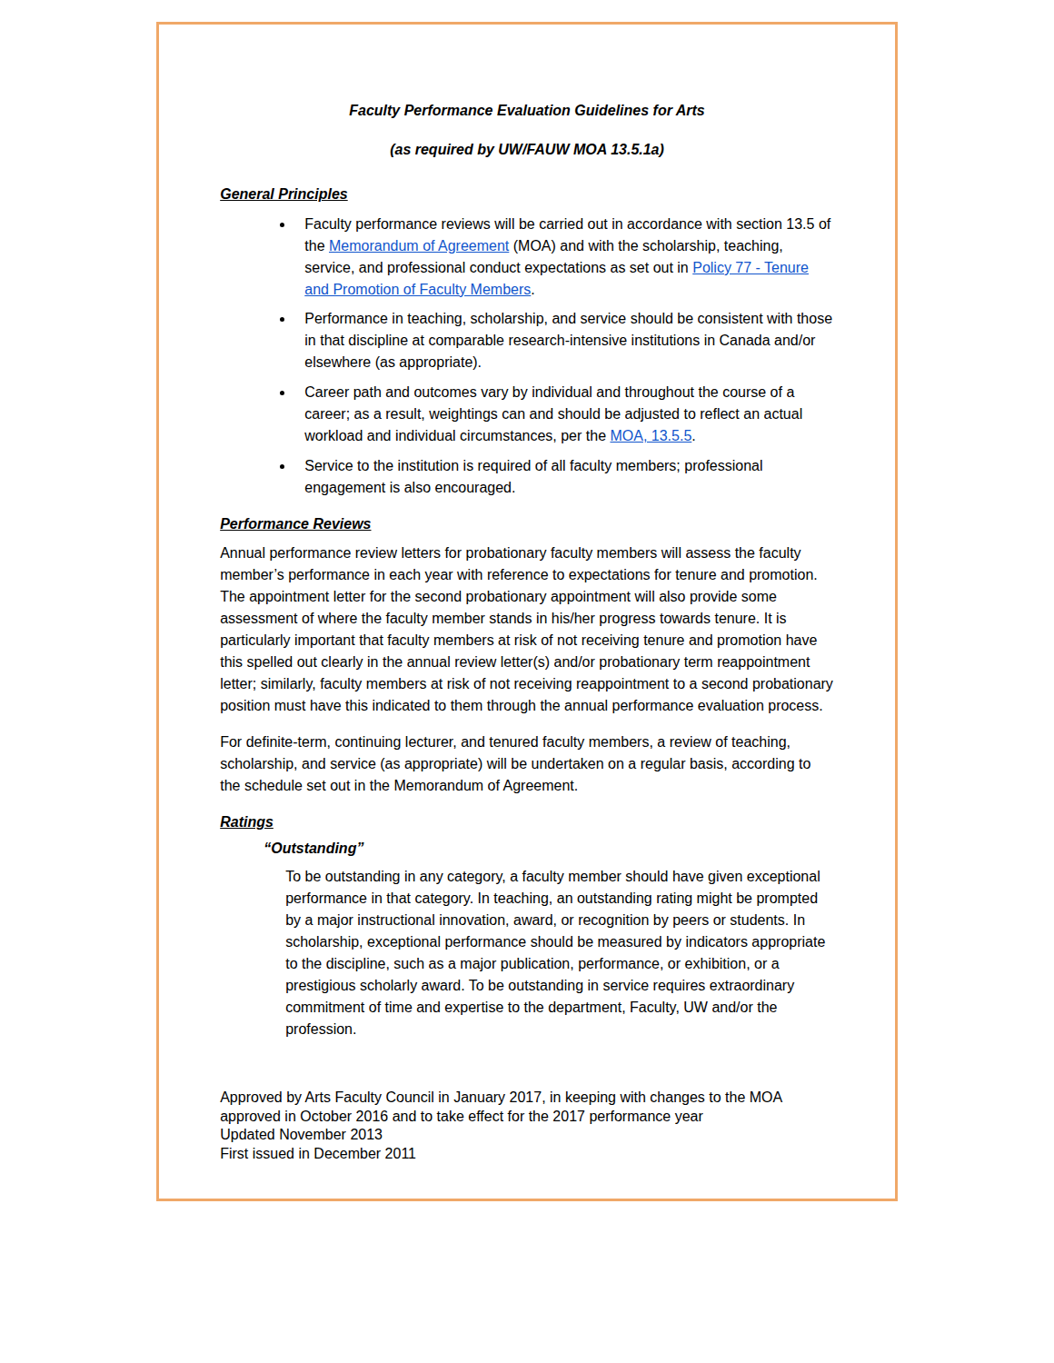Faculty Performance Evaluation Guidelines for Arts
(as required by UW/FAUW MOA 13.5.1a)
General Principles
Faculty performance reviews will be carried out in accordance with section 13.5 of the Memorandum of Agreement (MOA) and with the scholarship, teaching, service, and professional conduct expectations as set out in Policy 77 - Tenure and Promotion of Faculty Members.
Performance in teaching, scholarship, and service should be consistent with those in that discipline at comparable research-intensive institutions in Canada and/or elsewhere (as appropriate).
Career path and outcomes vary by individual and throughout the course of a career; as a result, weightings can and should be adjusted to reflect an actual workload and individual circumstances, per the MOA, 13.5.5.
Service to the institution is required of all faculty members; professional engagement is also encouraged.
Performance Reviews
Annual performance review letters for probationary faculty members will assess the faculty member’s performance in each year with reference to expectations for tenure and promotion. The appointment letter for the second probationary appointment will also provide some assessment of where the faculty member stands in his/her progress towards tenure. It is particularly important that faculty members at risk of not receiving tenure and promotion have this spelled out clearly in the annual review letter(s) and/or probationary term reappointment letter; similarly, faculty members at risk of not receiving reappointment to a second probationary position must have this indicated to them through the annual performance evaluation process.
For definite-term, continuing lecturer, and tenured faculty members, a review of teaching, scholarship, and service (as appropriate) will be undertaken on a regular basis, according to the schedule set out in the Memorandum of Agreement.
Ratings
“Outstanding”
To be outstanding in any category, a faculty member should have given exceptional performance in that category. In teaching, an outstanding rating might be prompted by a major instructional innovation, award, or recognition by peers or students. In scholarship, exceptional performance should be measured by indicators appropriate to the discipline, such as a major publication, performance, or exhibition, or a prestigious scholarly award. To be outstanding in service requires extraordinary commitment of time and expertise to the department, Faculty, UW and/or the profession.
Approved by Arts Faculty Council in January 2017, in keeping with changes to the MOA approved in October 2016 and to take effect for the 2017 performance year
Updated November 2013
First issued in December 2011